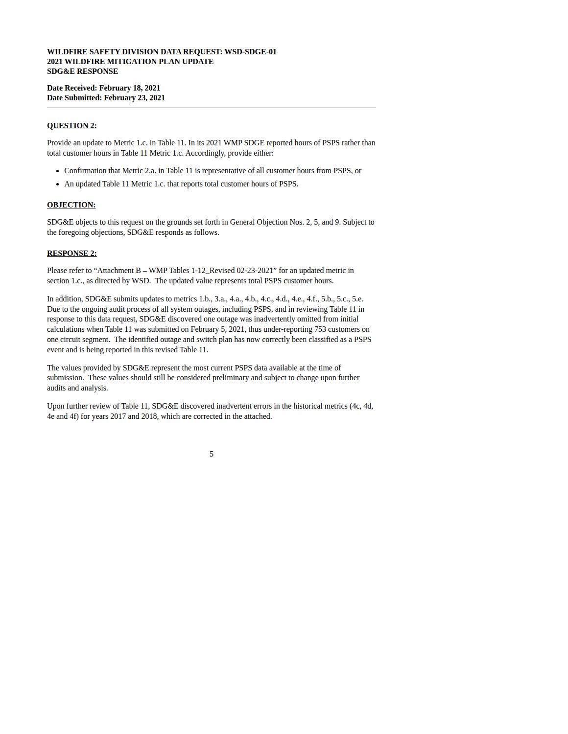WILDFIRE SAFETY DIVISION DATA REQUEST: WSD-SDGE-01
2021 WILDFIRE MITIGATION PLAN UPDATE
SDG&E RESPONSE
Date Received: February 18, 2021
Date Submitted: February 23, 2021
QUESTION 2:
Provide an update to Metric 1.c. in Table 11. In its 2021 WMP SDGE reported hours of PSPS rather than total customer hours in Table 11 Metric 1.c. Accordingly, provide either:
Confirmation that Metric 2.a. in Table 11 is representative of all customer hours from PSPS, or
An updated Table 11 Metric 1.c. that reports total customer hours of PSPS.
OBJECTION:
SDG&E objects to this request on the grounds set forth in General Objection Nos. 2, 5, and 9. Subject to the foregoing objections, SDG&E responds as follows.
RESPONSE 2:
Please refer to “Attachment B – WMP Tables 1-12_Revised 02-23-2021” for an updated metric in section 1.c., as directed by WSD. The updated value represents total PSPS customer hours.
In addition, SDG&E submits updates to metrics 1.b., 3.a., 4.a., 4.b., 4.c., 4.d., 4.e., 4.f., 5.b., 5.c., 5.e. Due to the ongoing audit process of all system outages, including PSPS, and in reviewing Table 11 in response to this data request, SDG&E discovered one outage was inadvertently omitted from initial calculations when Table 11 was submitted on February 5, 2021, thus under-reporting 753 customers on one circuit segment. The identified outage and switch plan has now correctly been classified as a PSPS event and is being reported in this revised Table 11.
The values provided by SDG&E represent the most current PSPS data available at the time of submission. These values should still be considered preliminary and subject to change upon further audits and analysis.
Upon further review of Table 11, SDG&E discovered inadvertent errors in the historical metrics (4c, 4d, 4e and 4f) for years 2017 and 2018, which are corrected in the attached.
5